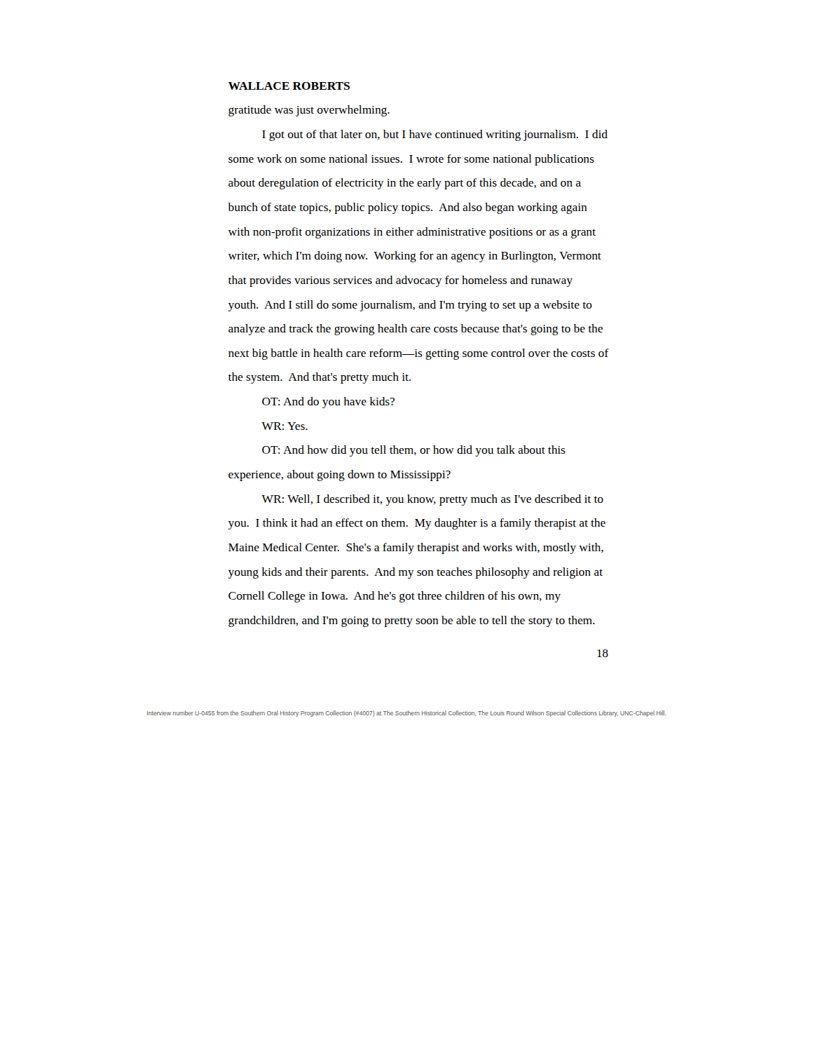WALLACE ROBERTS
gratitude was just overwhelming.
I got out of that later on, but I have continued writing journalism. I did some work on some national issues. I wrote for some national publications about deregulation of electricity in the early part of this decade, and on a bunch of state topics, public policy topics. And also began working again with non-profit organizations in either administrative positions or as a grant writer, which I'm doing now. Working for an agency in Burlington, Vermont that provides various services and advocacy for homeless and runaway youth. And I still do some journalism, and I'm trying to set up a website to analyze and track the growing health care costs because that's going to be the next big battle in health care reform—is getting some control over the costs of the system. And that's pretty much it.
OT: And do you have kids?
WR: Yes.
OT: And how did you tell them, or how did you talk about this experience, about going down to Mississippi?
WR: Well, I described it, you know, pretty much as I've described it to you. I think it had an effect on them. My daughter is a family therapist at the Maine Medical Center. She's a family therapist and works with, mostly with, young kids and their parents. And my son teaches philosophy and religion at Cornell College in Iowa. And he's got three children of his own, my grandchildren, and I'm going to pretty soon be able to tell the story to them.
18
Interview number U-0455 from the Southern Oral History Program Collection (#4007) at The Southern Historical Collection, The Louis Round Wilson Special Collections Library, UNC-Chapel Hill.